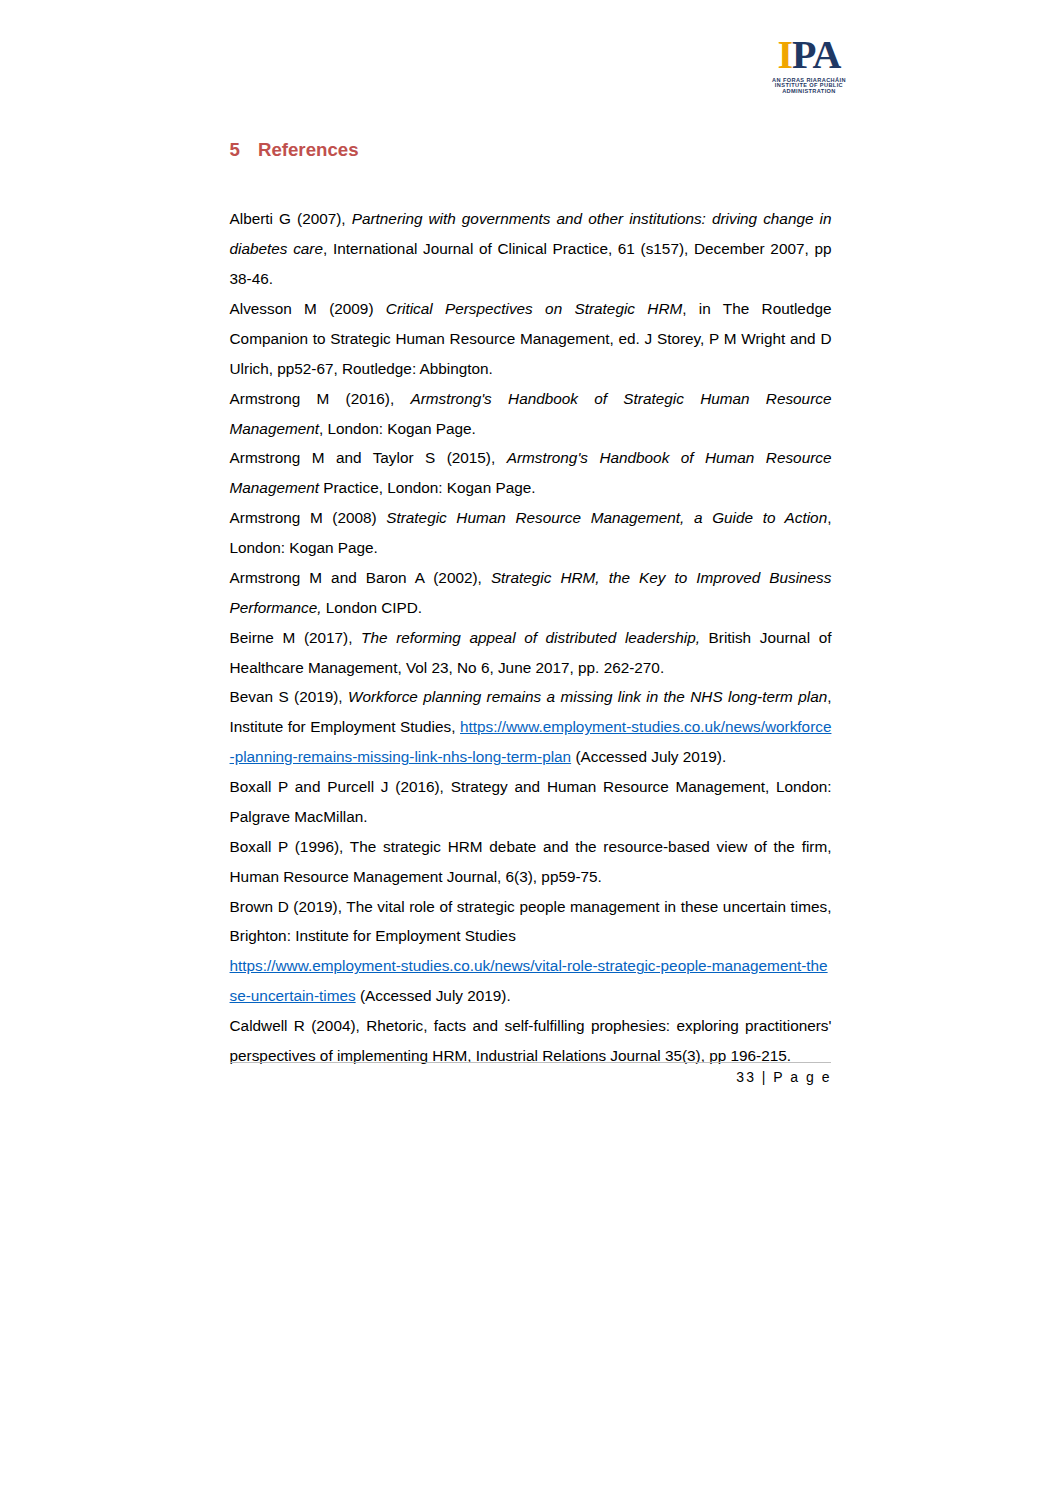IPA
AN FORAS RIARACHÁIN
INSTITUTE OF PUBLIC
ADMINISTRATION
5 References
Alberti G (2007), Partnering with governments and other institutions: driving change in diabetes care, International Journal of Clinical Practice, 61 (s157), December 2007, pp 38-46.
Alvesson M (2009) Critical Perspectives on Strategic HRM, in The Routledge Companion to Strategic Human Resource Management, ed. J Storey, P M Wright and D Ulrich, pp52-67, Routledge: Abbington.
Armstrong M (2016), Armstrong's Handbook of Strategic Human Resource Management, London: Kogan Page.
Armstrong M and Taylor S (2015), Armstrong's Handbook of Human Resource Management Practice, London: Kogan Page.
Armstrong M (2008) Strategic Human Resource Management, a Guide to Action, London: Kogan Page.
Armstrong M and Baron A (2002), Strategic HRM, the Key to Improved Business Performance, London CIPD.
Beirne M (2017), The reforming appeal of distributed leadership, British Journal of Healthcare Management, Vol 23, No 6, June 2017, pp. 262-270.
Bevan S (2019), Workforce planning remains a missing link in the NHS long-term plan, Institute for Employment Studies, https://www.employment-studies.co.uk/news/workforce-planning-remains-missing-link-nhs-long-term-plan (Accessed July 2019).
Boxall P and Purcell J (2016), Strategy and Human Resource Management, London: Palgrave MacMillan.
Boxall P (1996), The strategic HRM debate and the resource-based view of the firm, Human Resource Management Journal, 6(3), pp59-75.
Brown D (2019), The vital role of strategic people management in these uncertain times, Brighton: Institute for Employment Studies
https://www.employment-studies.co.uk/news/vital-role-strategic-people-management-these-uncertain-times (Accessed July 2019).
Caldwell R (2004), Rhetoric, facts and self-fulfilling prophesies: exploring practitioners' perspectives of implementing HRM, Industrial Relations Journal 35(3), pp 196-215.
33 | P a g e